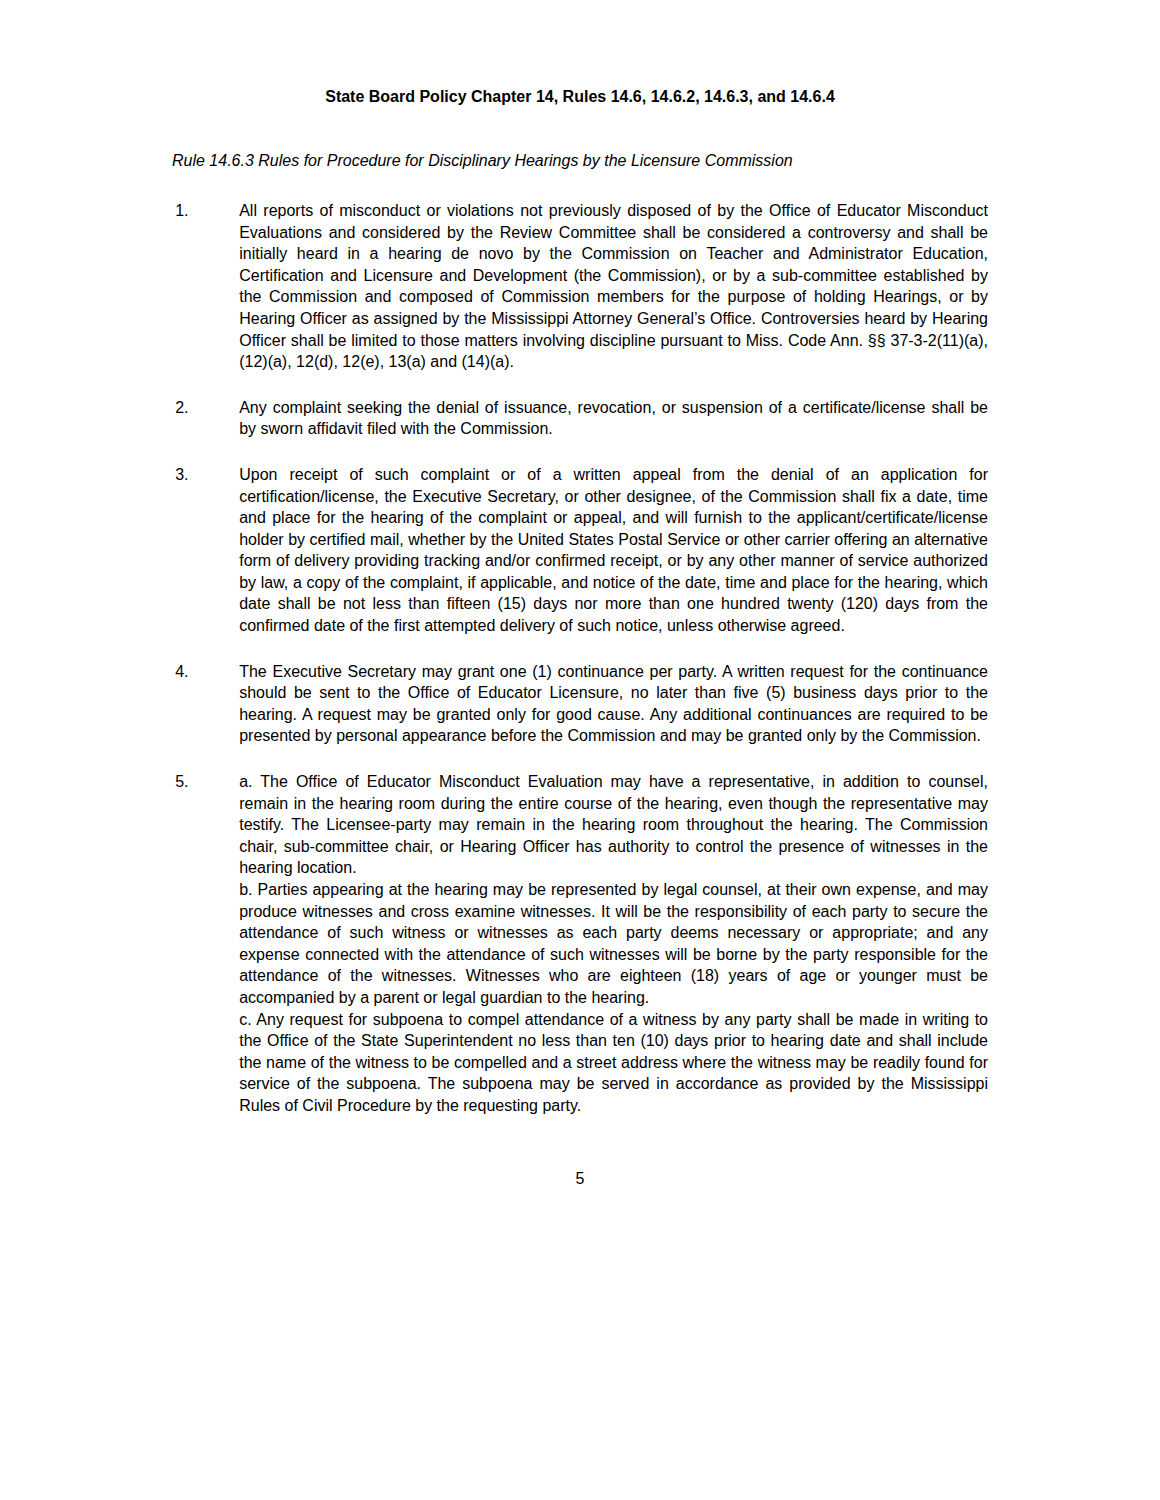State Board Policy Chapter 14, Rules 14.6, 14.6.2, 14.6.3, and 14.6.4
Rule 14.6.3 Rules for Procedure for Disciplinary Hearings by the Licensure Commission
1.
All reports of misconduct or violations not previously disposed of by the Office of Educator Misconduct Evaluations and considered by the Review Committee shall be considered a controversy and shall be initially heard in a hearing de novo by the Commission on Teacher and Administrator Education, Certification and Licensure and Development (the Commission), or by a sub-committee established by the Commission and composed of Commission members for the purpose of holding Hearings, or by Hearing Officer as assigned by the Mississippi Attorney General’s Office. Controversies heard by Hearing Officer shall be limited to those matters involving discipline pursuant to Miss. Code Ann. §§ 37-3-2(11)(a), (12)(a), 12(d), 12(e), 13(a) and (14)(a).
2.
Any complaint seeking the denial of issuance, revocation, or suspension of a certificate/license shall be by sworn affidavit filed with the Commission.
3.
Upon receipt of such complaint or of a written appeal from the denial of an application for certification/license, the Executive Secretary, or other designee, of the Commission shall fix a date, time and place for the hearing of the complaint or appeal, and will furnish to the applicant/certificate/license holder by certified mail, whether by the United States Postal Service or other carrier offering an alternative form of delivery providing tracking and/or confirmed receipt, or by any other manner of service authorized by law, a copy of the complaint, if applicable, and notice of the date, time and place for the hearing, which date shall be not less than fifteen (15) days nor more than one hundred twenty (120) days from the confirmed date of the first attempted delivery of such notice, unless otherwise agreed.
4.
The Executive Secretary may grant one (1) continuance per party. A written request for the continuance should be sent to the Office of Educator Licensure, no later than five (5) business days prior to the hearing. A request may be granted only for good cause. Any additional continuances are required to be presented by personal appearance before the Commission and may be granted only by the Commission.
5.
a. The Office of Educator Misconduct Evaluation may have a representative, in addition to counsel, remain in the hearing room during the entire course of the hearing, even though the representative may testify. The Licensee-party may remain in the hearing room throughout the hearing. The Commission chair, sub-committee chair, or Hearing Officer has authority to control the presence of witnesses in the hearing location.
b. Parties appearing at the hearing may be represented by legal counsel, at their own expense, and may produce witnesses and cross examine witnesses. It will be the responsibility of each party to secure the attendance of such witness or witnesses as each party deems necessary or appropriate; and any expense connected with the attendance of such witnesses will be borne by the party responsible for the attendance of the witnesses. Witnesses who are eighteen (18) years of age or younger must be accompanied by a parent or legal guardian to the hearing.
c. Any request for subpoena to compel attendance of a witness by any party shall be made in writing to the Office of the State Superintendent no less than ten (10) days prior to hearing date and shall include the name of the witness to be compelled and a street address where the witness may be readily found for service of the subpoena. The subpoena may be served in accordance as provided by the Mississippi Rules of Civil Procedure by the requesting party.
5